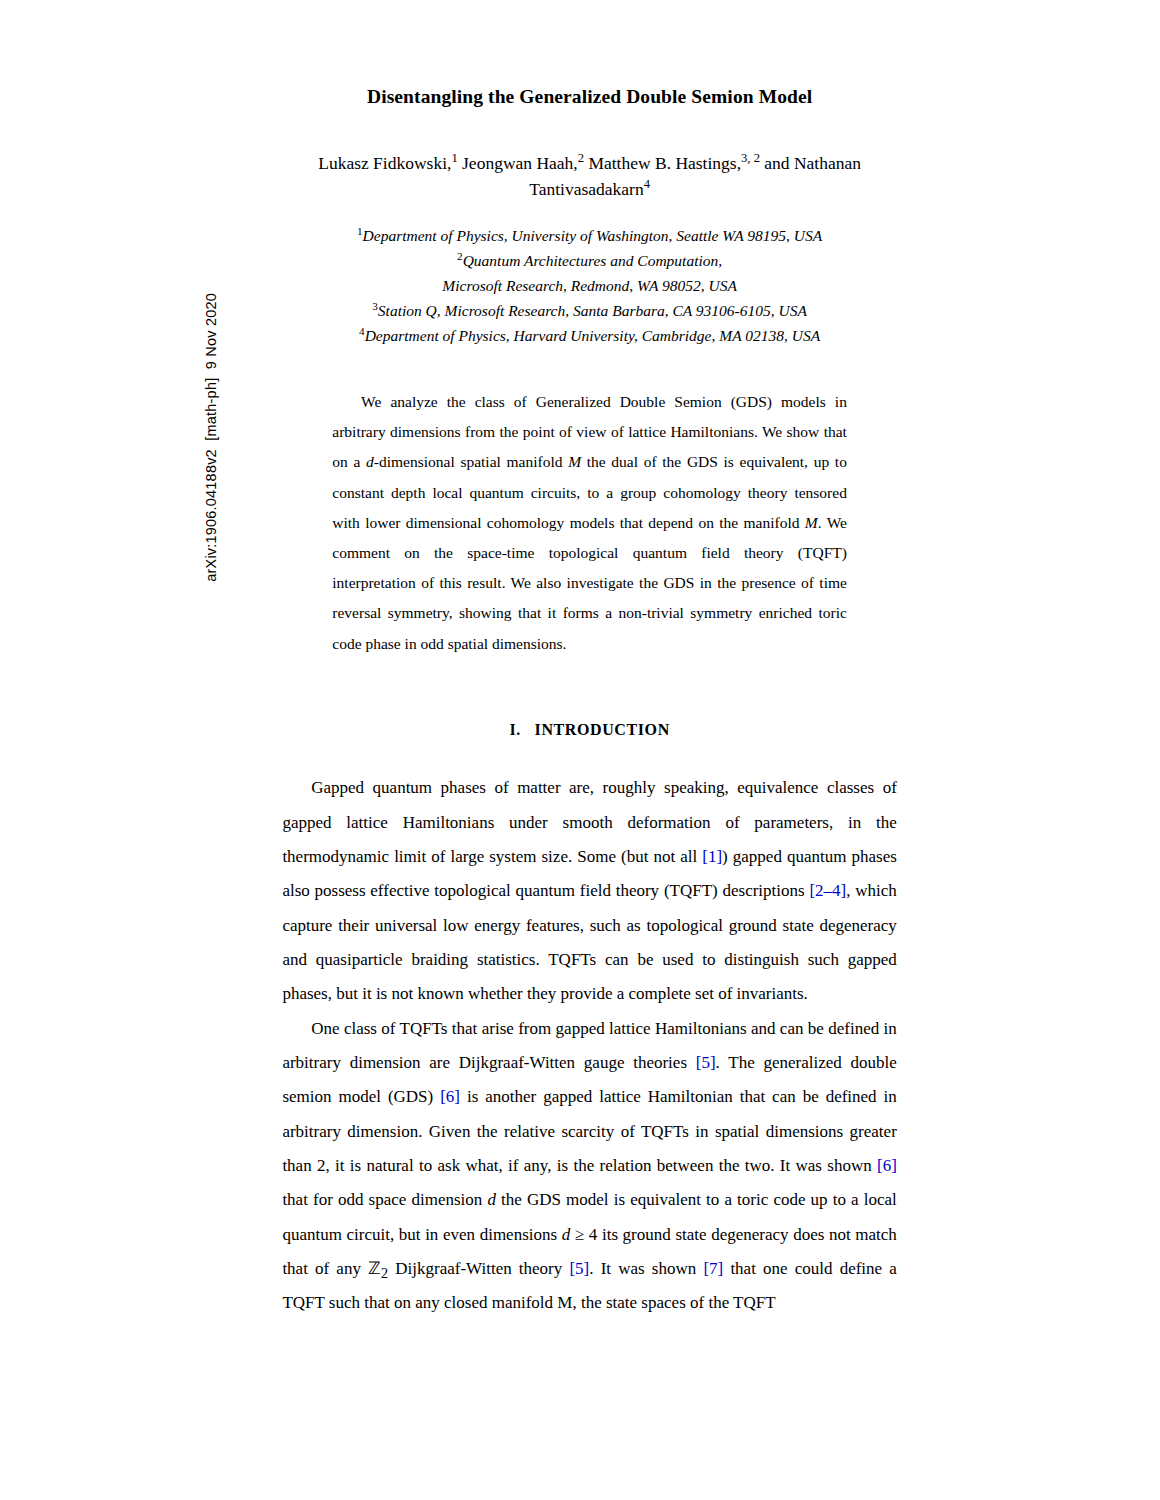arXiv:1906.04188v2 [math-ph] 9 Nov 2020
Disentangling the Generalized Double Semion Model
Lukasz Fidkowski,1 Jeongwan Haah,2 Matthew B. Hastings,3, 2 and Nathanan Tantivasadakarn4
1Department of Physics, University of Washington, Seattle WA 98195, USA
2Quantum Architectures and Computation,
Microsoft Research, Redmond, WA 98052, USA
3Station Q, Microsoft Research, Santa Barbara, CA 93106-6105, USA
4Department of Physics, Harvard University, Cambridge, MA 02138, USA
We analyze the class of Generalized Double Semion (GDS) models in arbitrary dimensions from the point of view of lattice Hamiltonians. We show that on a d-dimensional spatial manifold M the dual of the GDS is equivalent, up to constant depth local quantum circuits, to a group cohomology theory tensored with lower dimensional cohomology models that depend on the manifold M. We comment on the space-time topological quantum field theory (TQFT) interpretation of this result. We also investigate the GDS in the presence of time reversal symmetry, showing that it forms a non-trivial symmetry enriched toric code phase in odd spatial dimensions.
I. INTRODUCTION
Gapped quantum phases of matter are, roughly speaking, equivalence classes of gapped lattice Hamiltonians under smooth deformation of parameters, in the thermodynamic limit of large system size. Some (but not all [1]) gapped quantum phases also possess effective topological quantum field theory (TQFT) descriptions [2–4], which capture their universal low energy features, such as topological ground state degeneracy and quasiparticle braiding statistics. TQFTs can be used to distinguish such gapped phases, but it is not known whether they provide a complete set of invariants.
One class of TQFTs that arise from gapped lattice Hamiltonians and can be defined in arbitrary dimension are Dijkgraaf-Witten gauge theories [5]. The generalized double semion model (GDS) [6] is another gapped lattice Hamiltonian that can be defined in arbitrary dimension. Given the relative scarcity of TQFTs in spatial dimensions greater than 2, it is natural to ask what, if any, is the relation between the two. It was shown [6] that for odd space dimension d the GDS model is equivalent to a toric code up to a local quantum circuit, but in even dimensions d ≥ 4 its ground state degeneracy does not match that of any ℤ2 Dijkgraaf-Witten theory [5]. It was shown [7] that one could define a TQFT such that on any closed manifold M, the state spaces of the TQFT